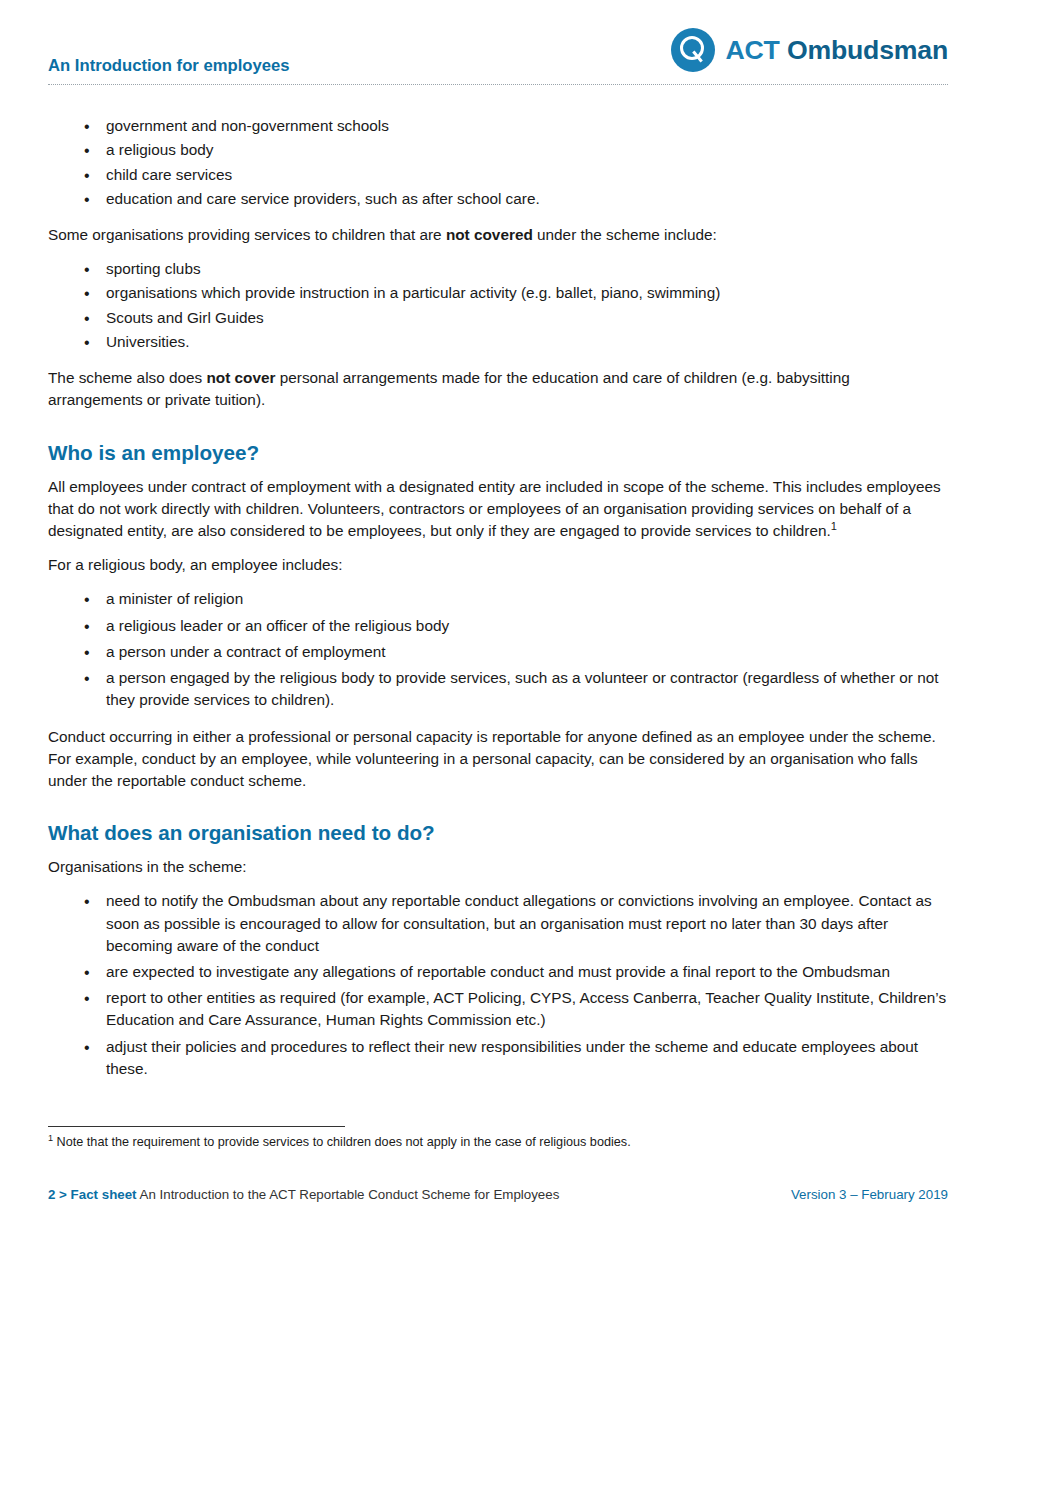An Introduction for employees
ACT Ombudsman
government and non-government schools
a religious body
child care services
education and care service providers, such as after school care.
Some organisations providing services to children that are not covered under the scheme include:
sporting clubs
organisations which provide instruction in a particular activity (e.g. ballet, piano, swimming)
Scouts and Girl Guides
Universities.
The scheme also does not cover personal arrangements made for the education and care of children (e.g. babysitting arrangements or private tuition).
Who is an employee?
All employees under contract of employment with a designated entity are included in scope of the scheme. This includes employees that do not work directly with children. Volunteers, contractors or employees of an organisation providing services on behalf of a designated entity, are also considered to be employees, but only if they are engaged to provide services to children.1
For a religious body, an employee includes:
a minister of religion
a religious leader or an officer of the religious body
a person under a contract of employment
a person engaged by the religious body to provide services, such as a volunteer or contractor (regardless of whether or not they provide services to children).
Conduct occurring in either a professional or personal capacity is reportable for anyone defined as an employee under the scheme. For example, conduct by an employee, while volunteering in a personal capacity, can be considered by an organisation who falls under the reportable conduct scheme.
What does an organisation need to do?
Organisations in the scheme:
need to notify the Ombudsman about any reportable conduct allegations or convictions involving an employee. Contact as soon as possible is encouraged to allow for consultation, but an organisation must report no later than 30 days after becoming aware of the conduct
are expected to investigate any allegations of reportable conduct and must provide a final report to the Ombudsman
report to other entities as required (for example, ACT Policing, CYPS, Access Canberra, Teacher Quality Institute, Children’s Education and Care Assurance, Human Rights Commission etc.)
adjust their policies and procedures to reflect their new responsibilities under the scheme and educate employees about these.
1 Note that the requirement to provide services to children does not apply in the case of religious bodies.
2 > Fact sheet An Introduction to the ACT Reportable Conduct Scheme for Employees
Version 3 – February 2019